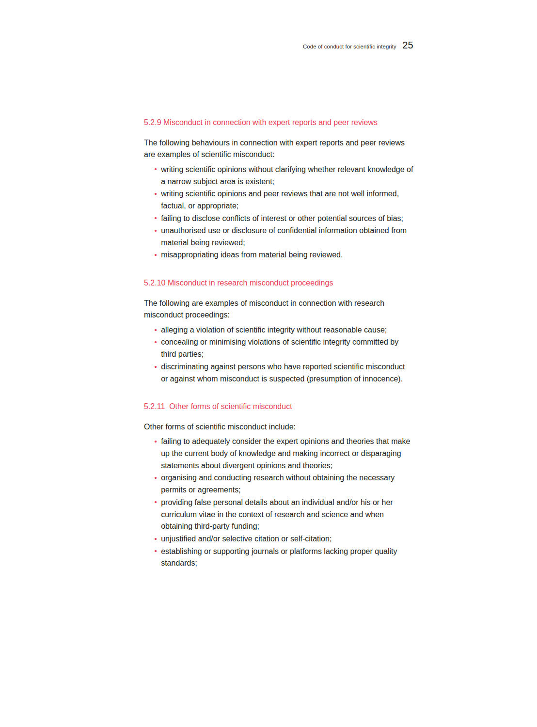Code of conduct for scientific integrity 25
5.2.9 Misconduct in connection with expert reports and peer reviews
The following behaviours in connection with expert reports and peer reviews are examples of scientific misconduct:
writing scientific opinions without clarifying whether relevant knowledge of a narrow subject area is existent;
writing scientific opinions and peer reviews that are not well informed, factual, or appropriate;
failing to disclose conflicts of interest or other potential sources of bias;
unauthorised use or disclosure of confidential information obtained from material being reviewed;
misappropriating ideas from material being reviewed.
5.2.10 Misconduct in research misconduct proceedings
The following are examples of misconduct in connection with research misconduct proceedings:
alleging a violation of scientific integrity without reasonable cause;
concealing or minimising violations of scientific integrity committed by third parties;
discriminating against persons who have reported scientific misconduct or against whom misconduct is suspected (presumption of innocence).
5.2.11 Other forms of scientific misconduct
Other forms of scientific misconduct include:
failing to adequately consider the expert opinions and theories that make up the current body of knowledge and making incorrect or disparaging statements about divergent opinions and theories;
organising and conducting research without obtaining the necessary permits or agreements;
providing false personal details about an individual and/or his or her curriculum vitae in the context of research and science and when obtaining third-party funding;
unjustified and/or selective citation or self-citation;
establishing or supporting journals or platforms lacking proper quality standards;